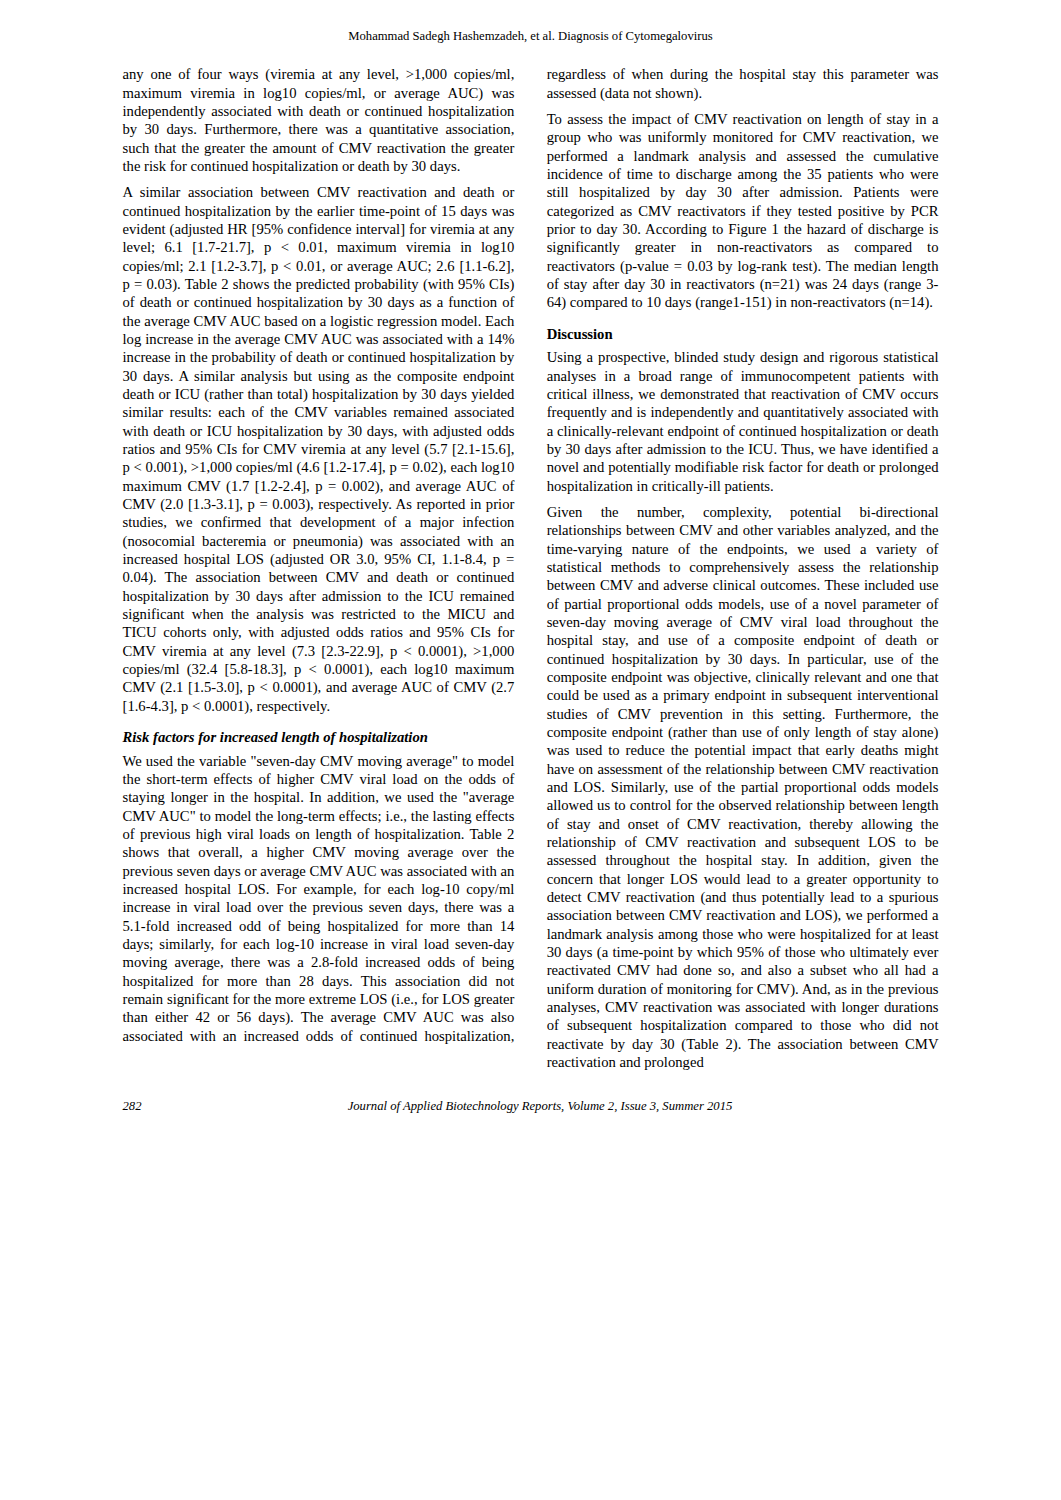Mohammad Sadegh Hashemzadeh, et al. Diagnosis of Cytomegalovirus
any one of four ways (viremia at any level, >1,000 copies/ml, maximum viremia in log10 copies/ml, or average AUC) was independently associated with death or continued hospitalization by 30 days. Furthermore, there was a quantitative association, such that the greater the amount of CMV reactivation the greater the risk for continued hospitalization or death by 30 days.
A similar association between CMV reactivation and death or continued hospitalization by the earlier time-point of 15 days was evident (adjusted HR [95% confidence interval] for viremia at any level; 6.1 [1.7-21.7], p < 0.01, maximum viremia in log10 copies/ml; 2.1 [1.2-3.7], p < 0.01, or average AUC; 2.6 [1.1-6.2], p = 0.03). Table 2 shows the predicted probability (with 95% CIs) of death or continued hospitalization by 30 days as a function of the average CMV AUC based on a logistic regression model. Each log increase in the average CMV AUC was associated with a 14% increase in the probability of death or continued hospitalization by 30 days. A similar analysis but using as the composite endpoint death or ICU (rather than total) hospitalization by 30 days yielded similar results: each of the CMV variables remained associated with death or ICU hospitalization by 30 days, with adjusted odds ratios and 95% CIs for CMV viremia at any level (5.7 [2.1-15.6], p < 0.001), >1,000 copies/ml (4.6 [1.2-17.4], p = 0.02), each log10 maximum CMV (1.7 [1.2-2.4], p = 0.002), and average AUC of CMV (2.0 [1.3-3.1], p = 0.003), respectively. As reported in prior studies, we confirmed that development of a major infection (nosocomial bacteremia or pneumonia) was associated with an increased hospital LOS (adjusted OR 3.0, 95% CI, 1.1-8.4, p = 0.04). The association between CMV and death or continued hospitalization by 30 days after admission to the ICU remained significant when the analysis was restricted to the MICU and TICU cohorts only, with adjusted odds ratios and 95% CIs for CMV viremia at any level (7.3 [2.3-22.9], p < 0.0001), >1,000 copies/ml (32.4 [5.8-18.3], p < 0.0001), each log10 maximum CMV (2.1 [1.5-3.0], p < 0.0001), and average AUC of CMV (2.7 [1.6-4.3], p < 0.0001), respectively.
Risk factors for increased length of hospitalization
We used the variable "seven-day CMV moving average" to model the short-term effects of higher CMV viral load on the odds of staying longer in the hospital. In addition, we used the "average CMV AUC" to model the long-term effects; i.e., the lasting effects of previous high viral loads on length of hospitalization. Table 2 shows that overall, a higher CMV moving average over the previous seven days or average CMV AUC was associated with an increased hospital LOS. For example, for each log-10 copy/ml increase in viral load over the previous seven days, there was a 5.1-fold increased odd of being hospitalized for more than 14 days; similarly, for each log-10 increase in viral load seven-day moving average, there was a 2.8-fold increased odds of being hospitalized for more than 28 days. This association did not remain significant for the more extreme LOS (i.e., for LOS greater than either 42 or 56 days). The average CMV AUC was also associated with an increased odds of continued hospitalization, regardless of when during the hospital stay this parameter was assessed (data not shown).
To assess the impact of CMV reactivation on length of stay in a group who was uniformly monitored for CMV reactivation, we performed a landmark analysis and assessed the cumulative incidence of time to discharge among the 35 patients who were still hospitalized by day 30 after admission. Patients were categorized as CMV reactivators if they tested positive by PCR prior to day 30. According to Figure 1 the hazard of discharge is significantly greater in non-reactivators as compared to reactivators (p-value = 0.03 by log-rank test). The median length of stay after day 30 in reactivators (n=21) was 24 days (range 3-64) compared to 10 days (range1-151) in non-reactivators (n=14).
Discussion
Using a prospective, blinded study design and rigorous statistical analyses in a broad range of immunocompetent patients with critical illness, we demonstrated that reactivation of CMV occurs frequently and is independently and quantitatively associated with a clinically-relevant endpoint of continued hospitalization or death by 30 days after admission to the ICU. Thus, we have identified a novel and potentially modifiable risk factor for death or prolonged hospitalization in critically-ill patients.
Given the number, complexity, potential bi-directional relationships between CMV and other variables analyzed, and the time-varying nature of the endpoints, we used a variety of statistical methods to comprehensively assess the relationship between CMV and adverse clinical outcomes. These included use of partial proportional odds models, use of a novel parameter of seven-day moving average of CMV viral load throughout the hospital stay, and use of a composite endpoint of death or continued hospitalization by 30 days. In particular, use of the composite endpoint was objective, clinically relevant and one that could be used as a primary endpoint in subsequent interventional studies of CMV prevention in this setting. Furthermore, the composite endpoint (rather than use of only length of stay alone) was used to reduce the potential impact that early deaths might have on assessment of the relationship between CMV reactivation and LOS. Similarly, use of the partial proportional odds models allowed us to control for the observed relationship between length of stay and onset of CMV reactivation, thereby allowing the relationship of CMV reactivation and subsequent LOS to be assessed throughout the hospital stay. In addition, given the concern that longer LOS would lead to a greater opportunity to detect CMV reactivation (and thus potentially lead to a spurious association between CMV reactivation and LOS), we performed a landmark analysis among those who were hospitalized for at least 30 days (a time-point by which 95% of those who ultimately ever reactivated CMV had done so, and also a subset who all had a uniform duration of monitoring for CMV). And, as in the previous analyses, CMV reactivation was associated with longer durations of subsequent hospitalization compared to those who did not reactivate by day 30 (Table 2). The association between CMV reactivation and prolonged
282 Journal of Applied Biotechnology Reports, Volume 2, Issue 3, Summer 2015